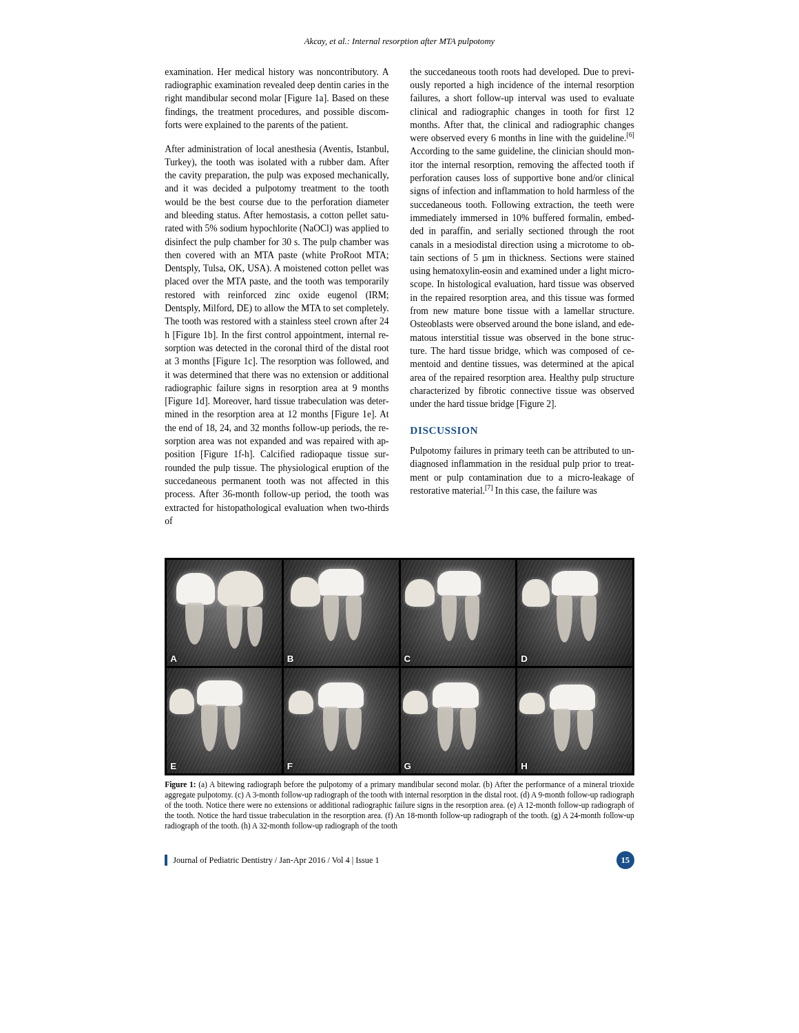Akcay, et al.: Internal resorption after MTA pulpotomy
examination. Her medical history was noncontributory. A radiographic examination revealed deep dentin caries in the right mandibular second molar [Figure 1a]. Based on these findings, the treatment procedures, and possible discomforts were explained to the parents of the patient.
After administration of local anesthesia (Aventis, Istanbul, Turkey), the tooth was isolated with a rubber dam. After the cavity preparation, the pulp was exposed mechanically, and it was decided a pulpotomy treatment to the tooth would be the best course due to the perforation diameter and bleeding status. After hemostasis, a cotton pellet saturated with 5% sodium hypochlorite (NaOCl) was applied to disinfect the pulp chamber for 30 s. The pulp chamber was then covered with an MTA paste (white ProRoot MTA; Dentsply, Tulsa, OK, USA). A moistened cotton pellet was placed over the MTA paste, and the tooth was temporarily restored with reinforced zinc oxide eugenol (IRM; Dentsply, Milford, DE) to allow the MTA to set completely. The tooth was restored with a stainless steel crown after 24 h [Figure 1b]. In the first control appointment, internal resorption was detected in the coronal third of the distal root at 3 months [Figure 1c]. The resorption was followed, and it was determined that there was no extension or additional radiographic failure signs in resorption area at 9 months [Figure 1d]. Moreover, hard tissue trabeculation was determined in the resorption area at 12 months [Figure 1e]. At the end of 18, 24, and 32 months follow-up periods, the resorption area was not expanded and was repaired with apposition [Figure 1f-h]. Calcified radiopaque tissue surrounded the pulp tissue. The physiological eruption of the succedaneous permanent tooth was not affected in this process. After 36-month follow-up period, the tooth was extracted for histopathological evaluation when two-thirds of
the succedaneous tooth roots had developed. Due to previously reported a high incidence of the internal resorption failures, a short follow-up interval was used to evaluate clinical and radiographic changes in tooth for first 12 months. After that, the clinical and radiographic changes were observed every 6 months in line with the guideline.[6] According to the same guideline, the clinician should monitor the internal resorption, removing the affected tooth if perforation causes loss of supportive bone and/or clinical signs of infection and inflammation to hold harmless of the succedaneous tooth. Following extraction, the teeth were immediately immersed in 10% buffered formalin, embedded in paraffin, and serially sectioned through the root canals in a mesiodistal direction using a microtome to obtain sections of 5 µm in thickness. Sections were stained using hematoxylin-eosin and examined under a light microscope. In histological evaluation, hard tissue was observed in the repaired resorption area, and this tissue was formed from new mature bone tissue with a lamellar structure. Osteoblasts were observed around the bone island, and edematous interstitial tissue was observed in the bone structure. The hard tissue bridge, which was composed of cementoid and dentine tissues, was determined at the apical area of the repaired resorption area. Healthy pulp structure characterized by fibrotic connective tissue was observed under the hard tissue bridge [Figure 2].
Discussion
Pulpotomy failures in primary teeth can be attributed to undiagnosed inflammation in the residual pulp prior to treatment or pulp contamination due to a micro-leakage of restorative material.[7] In this case, the failure was
A
B
C
D
E
F
G
H
Figure 1: (a) A bitewing radiograph before the pulpotomy of a primary mandibular second molar. (b) After the performance of a mineral trioxide aggregate pulpotomy. (c) A 3-month follow-up radiograph of the tooth with internal resorption in the distal root. (d) A 9-month follow-up radiograph of the tooth. Notice there were no extensions or additional radiographic failure signs in the resorption area. (e) A 12-month follow-up radiograph of the tooth. Notice the hard tissue trabeculation in the resorption area. (f) An 18-month follow-up radiograph of the tooth. (g) A 24-month follow-up radiograph of the tooth. (h) A 32-month follow-up radiograph of the tooth
Journal of Pediatric Dentistry / Jan-Apr 2016 / Vol 4 | Issue 1
15